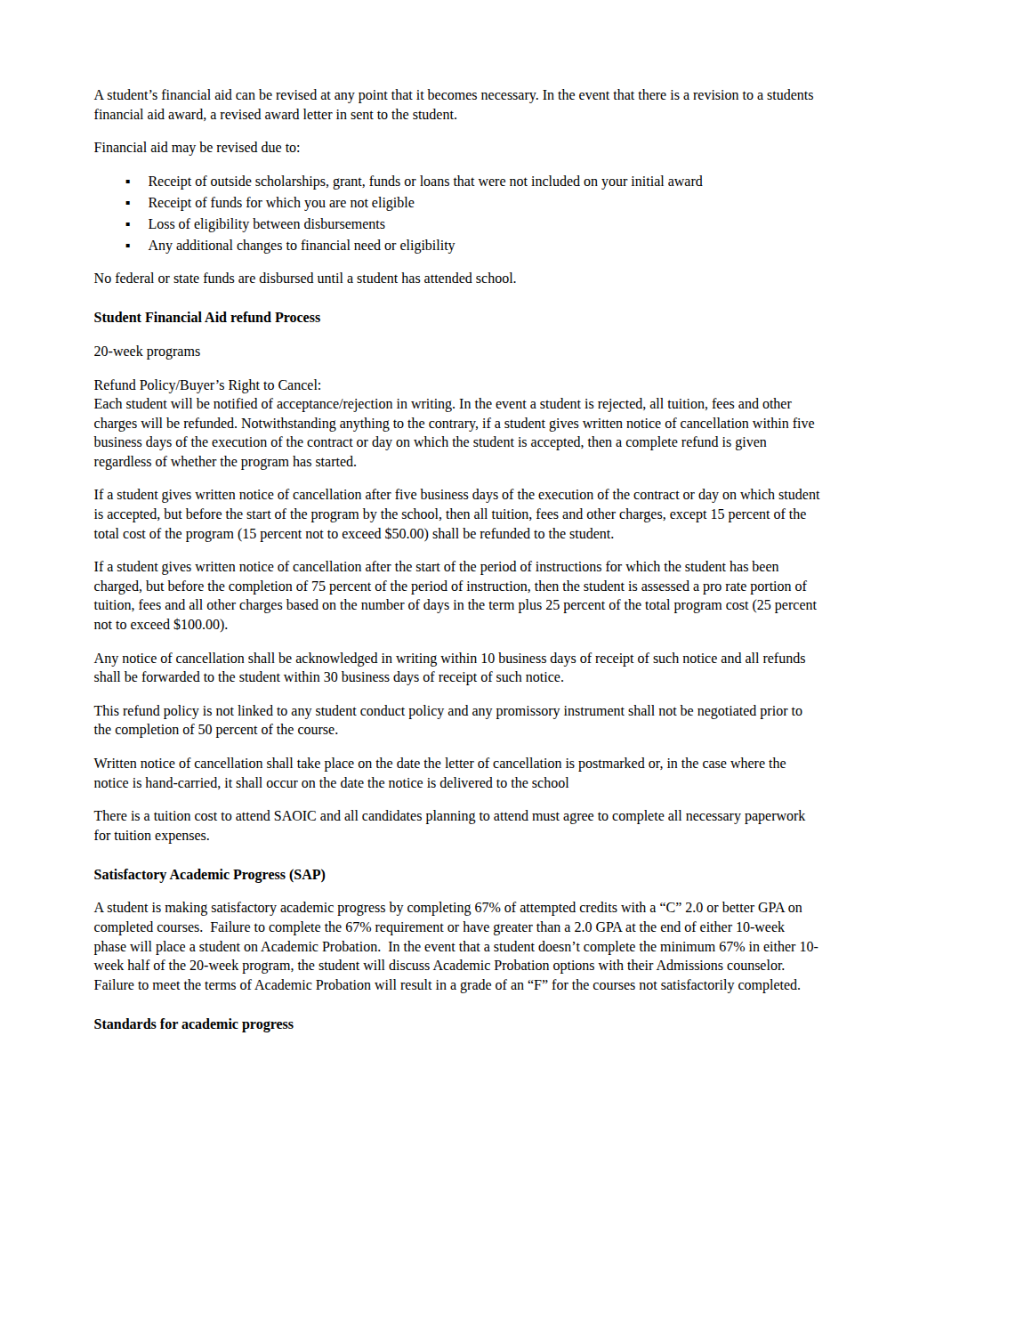A student’s financial aid can be revised at any point that it becomes necessary. In the event that there is a revision to a students financial aid award, a revised award letter in sent to the student.
Financial aid may be revised due to:
Receipt of outside scholarships, grant, funds or loans that were not included on your initial award
Receipt of funds for which you are not eligible
Loss of eligibility between disbursements
Any additional changes to financial need or eligibility
No federal or state funds are disbursed until a student has attended school.
Student Financial Aid refund Process
20-week programs
Refund Policy/Buyer’s Right to Cancel:
Each student will be notified of acceptance/rejection in writing. In the event a student is rejected, all tuition, fees and other charges will be refunded. Notwithstanding anything to the contrary, if a student gives written notice of cancellation within five business days of the execution of the contract or day on which the student is accepted, then a complete refund is given regardless of whether the program has started.
If a student gives written notice of cancellation after five business days of the execution of the contract or day on which student is accepted, but before the start of the program by the school, then all tuition, fees and other charges, except 15 percent of the total cost of the program (15 percent not to exceed $50.00) shall be refunded to the student.
If a student gives written notice of cancellation after the start of the period of instructions for which the student has been charged, but before the completion of 75 percent of the period of instruction, then the student is assessed a pro rate portion of tuition, fees and all other charges based on the number of days in the term plus 25 percent of the total program cost (25 percent not to exceed $100.00).
Any notice of cancellation shall be acknowledged in writing within 10 business days of receipt of such notice and all refunds shall be forwarded to the student within 30 business days of receipt of such notice.
This refund policy is not linked to any student conduct policy and any promissory instrument shall not be negotiated prior to the completion of 50 percent of the course.
Written notice of cancellation shall take place on the date the letter of cancellation is postmarked or, in the case where the notice is hand-carried, it shall occur on the date the notice is delivered to the school
There is a tuition cost to attend SAOIC and all candidates planning to attend must agree to complete all necessary paperwork for tuition expenses.
Satisfactory Academic Progress (SAP)
A student is making satisfactory academic progress by completing 67% of attempted credits with a “C” 2.0 or better GPA on completed courses. Failure to complete the 67% requirement or have greater than a 2.0 GPA at the end of either 10-week phase will place a student on Academic Probation. In the event that a student doesn’t complete the minimum 67% in either 10-week half of the 20-week program, the student will discuss Academic Probation options with their Admissions counselor. Failure to meet the terms of Academic Probation will result in a grade of an “F” for the courses not satisfactorily completed.
Standards for academic progress